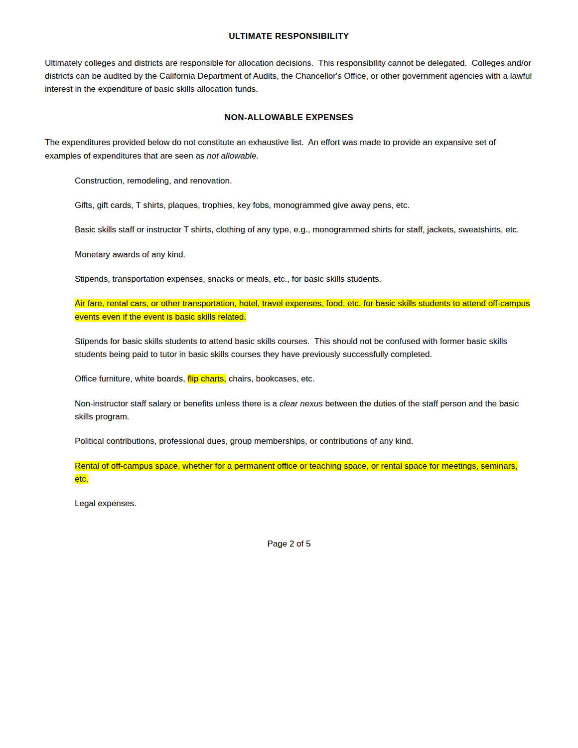ULTIMATE RESPONSIBILITY
Ultimately colleges and districts are responsible for allocation decisions. This responsibility cannot be delegated. Colleges and/or districts can be audited by the California Department of Audits, the Chancellor's Office, or other government agencies with a lawful interest in the expenditure of basic skills allocation funds.
NON-ALLOWABLE EXPENSES
The expenditures provided below do not constitute an exhaustive list. An effort was made to provide an expansive set of examples of expenditures that are seen as not allowable.
Construction, remodeling, and renovation.
Gifts, gift cards, T shirts, plaques, trophies, key fobs, monogrammed give away pens, etc.
Basic skills staff or instructor T shirts, clothing of any type, e.g., monogrammed shirts for staff, jackets, sweatshirts, etc.
Monetary awards of any kind.
Stipends, transportation expenses, snacks or meals, etc., for basic skills students.
Air fare, rental cars, or other transportation, hotel, travel expenses, food, etc. for basic skills students to attend off-campus events even if the event is basic skills related.
Stipends for basic skills students to attend basic skills courses. This should not be confused with former basic skills students being paid to tutor in basic skills courses they have previously successfully completed.
Office furniture, white boards, flip charts, chairs, bookcases, etc.
Non-instructor staff salary or benefits unless there is a clear nexus between the duties of the staff person and the basic skills program.
Political contributions, professional dues, group memberships, or contributions of any kind.
Rental of off-campus space, whether for a permanent office or teaching space, or rental space for meetings, seminars, etc.
Legal expenses.
Page 2 of 5